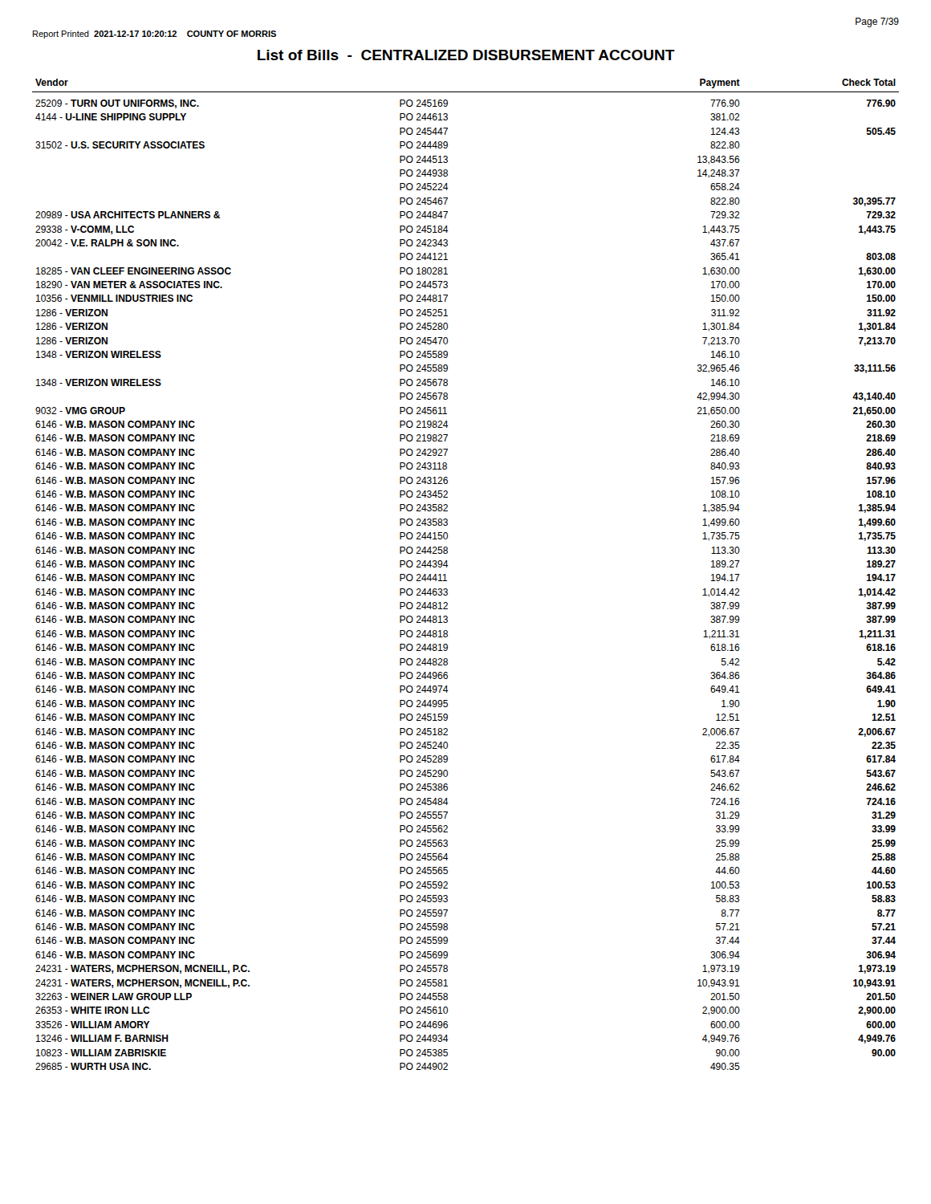Page 7/39
Report Printed 2021-12-17 10:20:12 COUNTY OF MORRIS
List of Bills - CENTRALIZED DISBURSEMENT ACCOUNT
| Vendor | | Payment | Check Total |
| --- | --- | --- | --- |
| 25209 - TURN OUT UNIFORMS, INC. | PO 245169 | 776.90 | 776.90 |
| 4144 - U-LINE SHIPPING SUPPLY | PO 244613 | 381.02 | |
| | PO 245447 | 124.43 | 505.45 |
| 31502 - U.S. SECURITY ASSOCIATES | PO 244489 | 822.80 | |
| | PO 244513 | 13,843.56 | |
| | PO 244938 | 14,248.37 | |
| | PO 245224 | 658.24 | |
| | PO 245467 | 822.80 | 30,395.77 |
| 20989 - USA ARCHITECTS PLANNERS & | PO 244847 | 729.32 | 729.32 |
| 29338 - V-COMM, LLC | PO 245184 | 1,443.75 | 1,443.75 |
| 20042 - V.E. RALPH & SON INC. | PO 242343 | 437.67 | |
| | PO 244121 | 365.41 | 803.08 |
| 18285 - VAN CLEEF ENGINEERING ASSOC | PO 180281 | 1,630.00 | 1,630.00 |
| 18290 - VAN METER & ASSOCIATES INC. | PO 244573 | 170.00 | 170.00 |
| 10356 - VENMILL INDUSTRIES INC | PO 244817 | 150.00 | 150.00 |
| 1286 - VERIZON | PO 245251 | 311.92 | 311.92 |
| 1286 - VERIZON | PO 245280 | 1,301.84 | 1,301.84 |
| 1286 - VERIZON | PO 245470 | 7,213.70 | 7,213.70 |
| 1348 - VERIZON WIRELESS | PO 245589 | 146.10 | |
| | PO 245589 | 32,965.46 | 33,111.56 |
| 1348 - VERIZON WIRELESS | PO 245678 | 146.10 | |
| | PO 245678 | 42,994.30 | 43,140.40 |
| 9032 - VMG GROUP | PO 245611 | 21,650.00 | 21,650.00 |
| 6146 - W.B. MASON COMPANY INC | PO 219824 | 260.30 | 260.30 |
| 6146 - W.B. MASON COMPANY INC | PO 219827 | 218.69 | 218.69 |
| 6146 - W.B. MASON COMPANY INC | PO 242927 | 286.40 | 286.40 |
| 6146 - W.B. MASON COMPANY INC | PO 243118 | 840.93 | 840.93 |
| 6146 - W.B. MASON COMPANY INC | PO 243126 | 157.96 | 157.96 |
| 6146 - W.B. MASON COMPANY INC | PO 243452 | 108.10 | 108.10 |
| 6146 - W.B. MASON COMPANY INC | PO 243582 | 1,385.94 | 1,385.94 |
| 6146 - W.B. MASON COMPANY INC | PO 243583 | 1,499.60 | 1,499.60 |
| 6146 - W.B. MASON COMPANY INC | PO 244150 | 1,735.75 | 1,735.75 |
| 6146 - W.B. MASON COMPANY INC | PO 244258 | 113.30 | 113.30 |
| 6146 - W.B. MASON COMPANY INC | PO 244394 | 189.27 | 189.27 |
| 6146 - W.B. MASON COMPANY INC | PO 244411 | 194.17 | 194.17 |
| 6146 - W.B. MASON COMPANY INC | PO 244633 | 1,014.42 | 1,014.42 |
| 6146 - W.B. MASON COMPANY INC | PO 244812 | 387.99 | 387.99 |
| 6146 - W.B. MASON COMPANY INC | PO 244813 | 387.99 | 387.99 |
| 6146 - W.B. MASON COMPANY INC | PO 244818 | 1,211.31 | 1,211.31 |
| 6146 - W.B. MASON COMPANY INC | PO 244819 | 618.16 | 618.16 |
| 6146 - W.B. MASON COMPANY INC | PO 244828 | 5.42 | 5.42 |
| 6146 - W.B. MASON COMPANY INC | PO 244966 | 364.86 | 364.86 |
| 6146 - W.B. MASON COMPANY INC | PO 244974 | 649.41 | 649.41 |
| 6146 - W.B. MASON COMPANY INC | PO 244995 | 1.90 | 1.90 |
| 6146 - W.B. MASON COMPANY INC | PO 245159 | 12.51 | 12.51 |
| 6146 - W.B. MASON COMPANY INC | PO 245182 | 2,006.67 | 2,006.67 |
| 6146 - W.B. MASON COMPANY INC | PO 245240 | 22.35 | 22.35 |
| 6146 - W.B. MASON COMPANY INC | PO 245289 | 617.84 | 617.84 |
| 6146 - W.B. MASON COMPANY INC | PO 245290 | 543.67 | 543.67 |
| 6146 - W.B. MASON COMPANY INC | PO 245386 | 246.62 | 246.62 |
| 6146 - W.B. MASON COMPANY INC | PO 245484 | 724.16 | 724.16 |
| 6146 - W.B. MASON COMPANY INC | PO 245557 | 31.29 | 31.29 |
| 6146 - W.B. MASON COMPANY INC | PO 245562 | 33.99 | 33.99 |
| 6146 - W.B. MASON COMPANY INC | PO 245563 | 25.99 | 25.99 |
| 6146 - W.B. MASON COMPANY INC | PO 245564 | 25.88 | 25.88 |
| 6146 - W.B. MASON COMPANY INC | PO 245565 | 44.60 | 44.60 |
| 6146 - W.B. MASON COMPANY INC | PO 245592 | 100.53 | 100.53 |
| 6146 - W.B. MASON COMPANY INC | PO 245593 | 58.83 | 58.83 |
| 6146 - W.B. MASON COMPANY INC | PO 245597 | 8.77 | 8.77 |
| 6146 - W.B. MASON COMPANY INC | PO 245598 | 57.21 | 57.21 |
| 6146 - W.B. MASON COMPANY INC | PO 245599 | 37.44 | 37.44 |
| 6146 - W.B. MASON COMPANY INC | PO 245699 | 306.94 | 306.94 |
| 24231 - WATERS, MCPHERSON, MCNEILL, P.C. | PO 245578 | 1,973.19 | 1,973.19 |
| 24231 - WATERS, MCPHERSON, MCNEILL, P.C. | PO 245581 | 10,943.91 | 10,943.91 |
| 32263 - WEINER LAW GROUP LLP | PO 244558 | 201.50 | 201.50 |
| 26353 - WHITE IRON LLC | PO 245610 | 2,900.00 | 2,900.00 |
| 33526 - WILLIAM AMORY | PO 244696 | 600.00 | 600.00 |
| 13246 - WILLIAM F. BARNISH | PO 244934 | 4,949.76 | 4,949.76 |
| 10823 - WILLIAM ZABRISKIE | PO 245385 | 90.00 | 90.00 |
| 29685 - WURTH USA INC. | PO 244902 | 490.35 | |